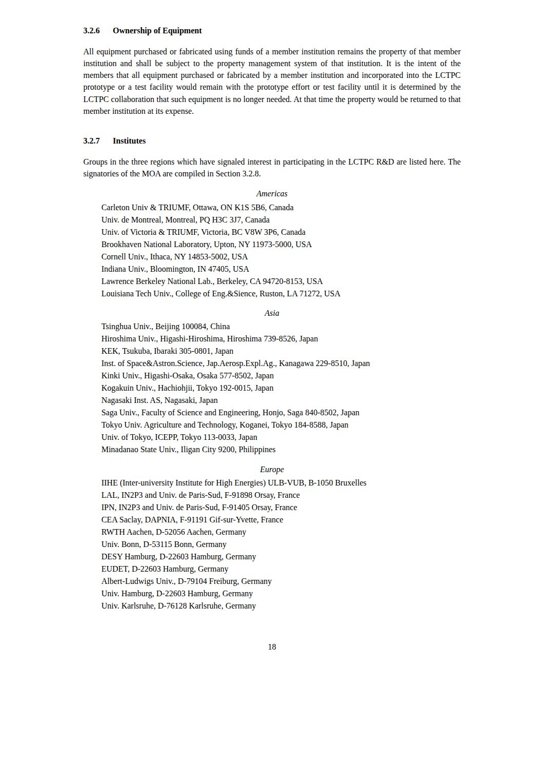3.2.6 Ownership of Equipment
All equipment purchased or fabricated using funds of a member institution remains the property of that member institution and shall be subject to the property management system of that institution. It is the intent of the members that all equipment purchased or fabricated by a member institution and incorporated into the LCTPC prototype or a test facility would remain with the prototype effort or test facility until it is determined by the LCTPC collaboration that such equipment is no longer needed. At that time the property would be returned to that member institution at its expense.
3.2.7 Institutes
Groups in the three regions which have signaled interest in participating in the LCTPC R&D are listed here. The signatories of the MOA are compiled in Section 3.2.8.
Americas
Carleton Univ & TRIUMF, Ottawa, ON K1S 5B6, Canada
Univ. de Montreal, Montreal, PQ H3C 3J7, Canada
Univ. of Victoria & TRIUMF, Victoria, BC V8W 3P6, Canada
Brookhaven National Laboratory, Upton, NY 11973-5000, USA
Cornell Univ., Ithaca, NY 14853-5002, USA
Indiana Univ., Bloomington, IN 47405, USA
Lawrence Berkeley National Lab., Berkeley, CA 94720-8153, USA
Louisiana Tech Univ., College of Eng.&Sience, Ruston, LA 71272, USA
Asia
Tsinghua Univ., Beijing 100084, China
Hiroshima Univ., Higashi-Hiroshima, Hiroshima 739-8526, Japan
KEK, Tsukuba, Ibaraki 305-0801, Japan
Inst. of Space&Astron.Science, Jap.Aerosp.Expl.Ag., Kanagawa 229-8510, Japan
Kinki Univ., Higashi-Osaka, Osaka 577-8502, Japan
Kogakuin Univ., Hachiohjii, Tokyo 192-0015, Japan
Nagasaki Inst. AS, Nagasaki, Japan
Saga Univ., Faculty of Science and Engineering, Honjo, Saga 840-8502, Japan
Tokyo Univ. Agriculture and Technology, Koganei, Tokyo 184-8588, Japan
Univ. of Tokyo, ICEPP, Tokyo 113-0033, Japan
Minadanao State Univ., Iligan City 9200, Philippines
Europe
IIHE (Inter-university Institute for High Energies) ULB-VUB, B-1050 Bruxelles
LAL, IN2P3 and Univ. de Paris-Sud, F-91898 Orsay, France
IPN, IN2P3 and Univ. de Paris-Sud, F-91405 Orsay, France
CEA Saclay, DAPNIA, F-91191 Gif-sur-Yvette, France
RWTH Aachen, D-52056 Aachen, Germany
Univ. Bonn, D-53115 Bonn, Germany
DESY Hamburg, D-22603 Hamburg, Germany
EUDET, D-22603 Hamburg, Germany
Albert-Ludwigs Univ., D-79104 Freiburg, Germany
Univ. Hamburg, D-22603 Hamburg, Germany
Univ. Karlsruhe, D-76128 Karlsruhe, Germany
18